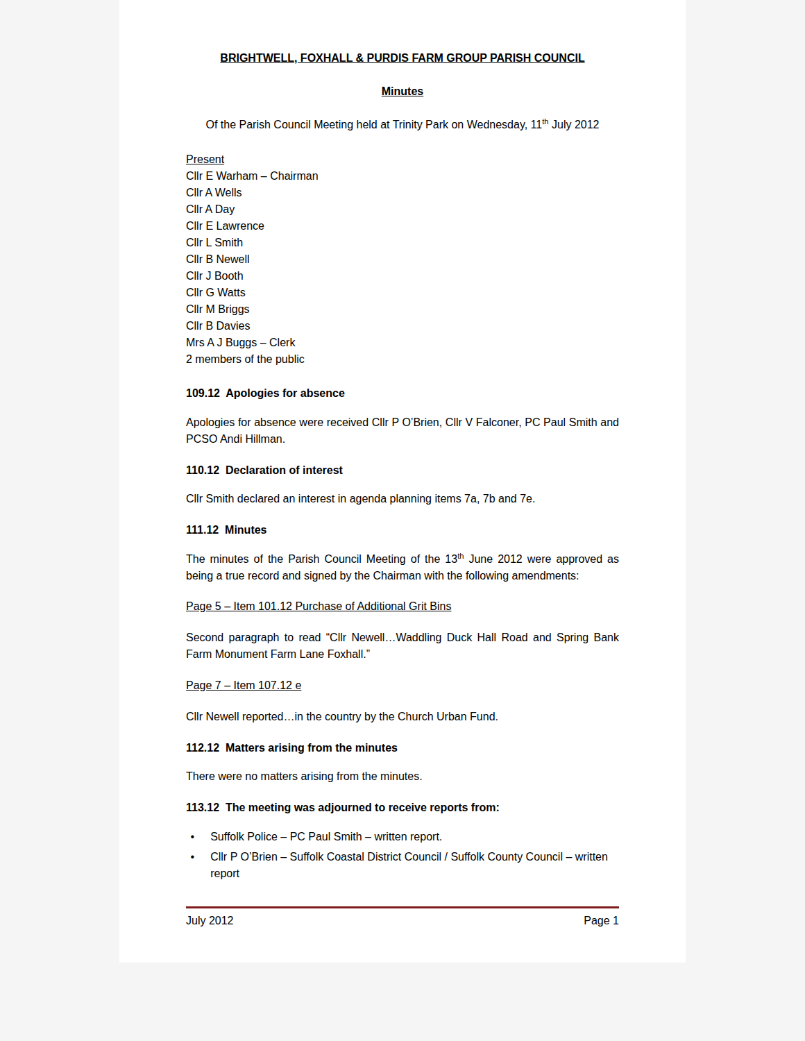BRIGHTWELL, FOXHALL & PURDIS FARM GROUP PARISH COUNCIL
Minutes
Of the Parish Council Meeting held at Trinity Park on Wednesday, 11th July 2012
Present
Cllr E Warham – Chairman
Cllr A Wells
Cllr A Day
Cllr E Lawrence
Cllr L Smith
Cllr B Newell
Cllr J Booth
Cllr G Watts
Cllr M Briggs
Cllr B Davies
Mrs A J Buggs – Clerk
2 members of the public
109.12 Apologies for absence
Apologies for absence were received Cllr P O’Brien, Cllr V Falconer, PC Paul Smith and PCSO Andi Hillman.
110.12 Declaration of interest
Cllr Smith declared an interest in agenda planning items 7a, 7b and 7e.
111.12 Minutes
The minutes of the Parish Council Meeting of the 13th June 2012 were approved as being a true record and signed by the Chairman with the following amendments:
Page 5 – Item 101.12 Purchase of Additional Grit Bins
Second paragraph to read “Cllr Newell…Waddling Duck Hall Road and Spring Bank Farm Monument Farm Lane Foxhall.”
Page 7 – Item 107.12 e
Cllr Newell reported…in the country by the Church Urban Fund.
112.12 Matters arising from the minutes
There were no matters arising from the minutes.
113.12 The meeting was adjourned to receive reports from:
Suffolk Police – PC Paul Smith – written report.
Cllr P O’Brien – Suffolk Coastal District Council / Suffolk County Council – written report
July 2012 Page 1